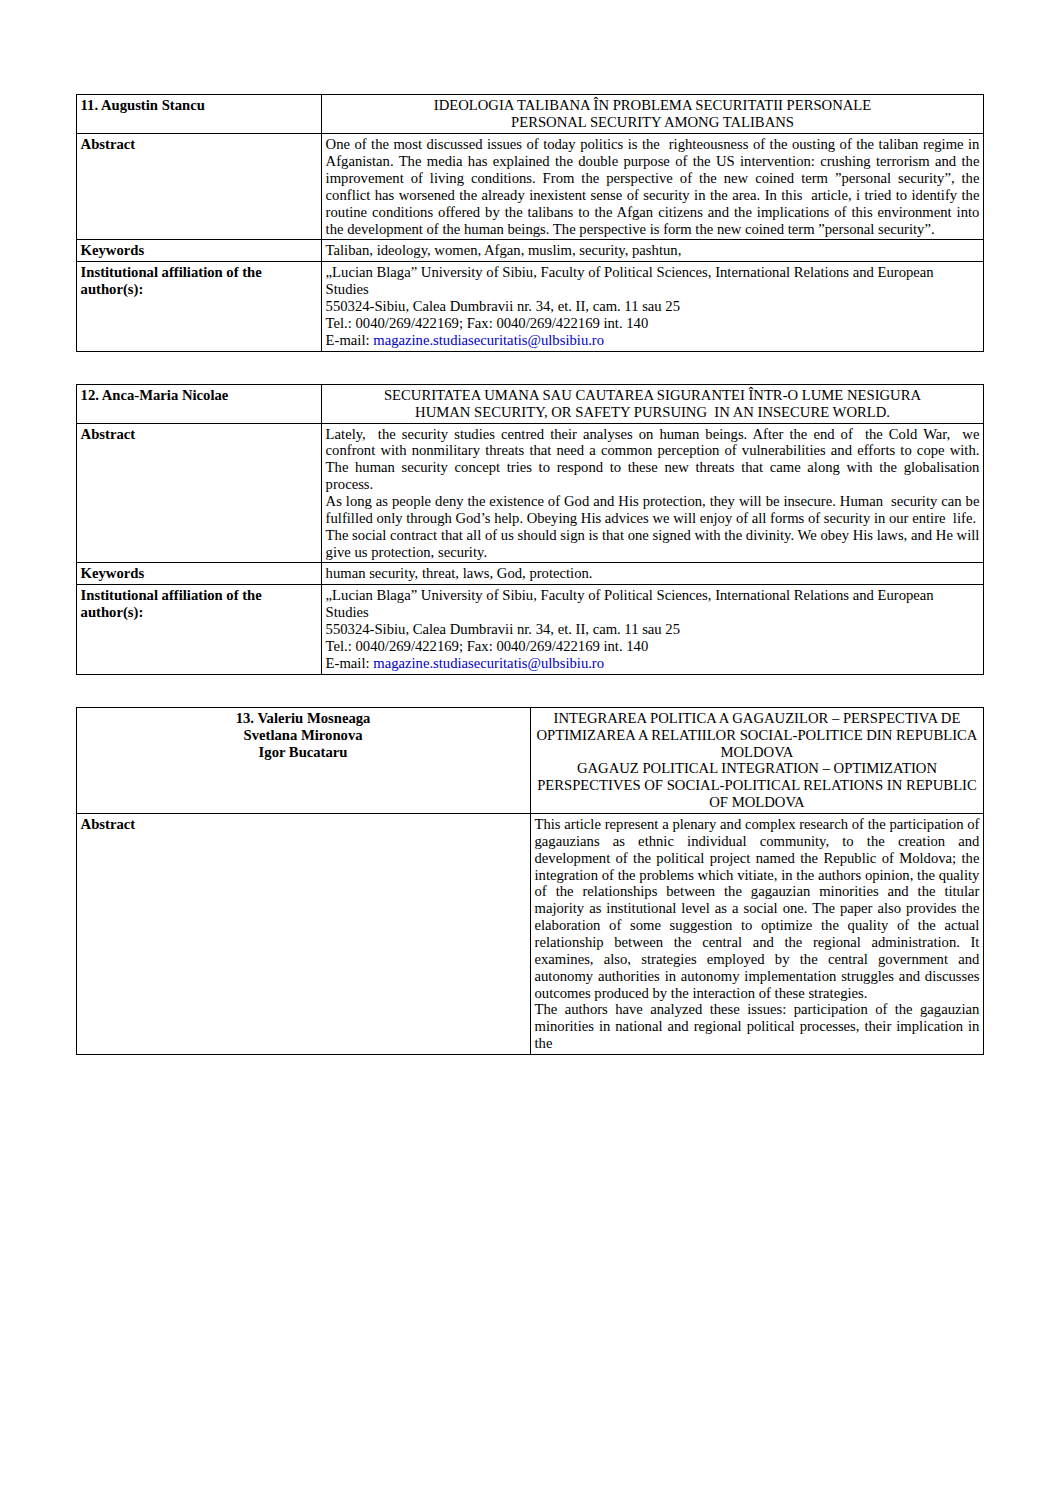| 11. Augustin Stancu | IDEOLOGIA TALIBANA ÎN PROBLEMA SECURITATII PERSONALE PERSONAL SECURITY AMONG TALIBANS |
| Abstract | One of the most discussed issues of today politics is the righteousness of the ousting of the taliban regime in Afganistan. The media has explained the double purpose of the US intervention: crushing terrorism and the improvement of living conditions. From the perspective of the new coined term ”personal security”, the conflict has worsened the already inexistent sense of security in the area. In this article, i tried to identify the routine conditions offered by the talibans to the Afgan citizens and the implications of this environment into the development of the human beings. The perspective is form the new coined term ”personal security”. |
| Keywords | Taliban, ideology, women, Afgan, muslim, security, pashtun, |
| Institutional affiliation of the author(s): | „Lucian Blaga” University of Sibiu, Faculty of Political Sciences, International Relations and European Studies 550324-Sibiu, Calea Dumbravii nr. 34, et. II, cam. 11 sau 25 Tel.: 0040/269/422169; Fax: 0040/269/422169 int. 140 E-mail: magazine.studiasecuritatis@ulbsibiu.ro |
| 12. Anca-Maria Nicolae | SECURITATEA UMANA SAU CAUTAREA SIGURANTEI ÎNTR-O LUME NESIGURA HUMAN SECURITY, OR SAFETY PURSUING IN AN INSECURE WORLD. |
| Abstract | Lately, the security studies centred their analyses on human beings. After the end of the Cold War, we confront with nonmilitary threats that need a common perception of vulnerabilities and efforts to cope with. The human security concept tries to respond to these new threats that came along with the globalisation process. As long as people deny the existence of God and His protection, they will be insecure. Human security can be fulfilled only through God’s help. Obeying His advices we will enjoy of all forms of security in our entire life. The social contract that all of us should sign is that one signed with the divinity. We obey His laws, and He will give us protection, security. |
| Keywords | human security, threat, laws, God, protection. |
| Institutional affiliation of the author(s): | „Lucian Blaga” University of Sibiu, Faculty of Political Sciences, International Relations and European Studies 550324-Sibiu, Calea Dumbravii nr. 34, et. II, cam. 11 sau 25 Tel.: 0040/269/422169; Fax: 0040/269/422169 int. 140 E-mail: magazine.studiasecuritatis@ulbsibiu.ro |
| 13. Valeriu Mosneaga Svetlana Mironova Igor Bucataru | INTEGRAREA POLITICA A GAGAUZILOR – PERSPECTIVA DE OPTIMIZAREA A RELATIILOR SOCIAL-POLITICE DIN REPUBLICA MOLDOVA GAGAUZ POLITICAL INTEGRATION – OPTIMIZATION PERSPECTIVES OF SOCIAL-POLITICAL RELATIONS IN REPUBLIC OF MOLDOVA |
| Abstract | This article represent a plenary and complex research of the participation of gagauzians as ethnic individual community, to the creation and development of the political project named the Republic of Moldova; the integration of the problems which vitiate, in the authors opinion, the quality of the relationships between the gagauzian minorities and the titular majority as institutional level as a social one. The paper also provides the elaboration of some suggestion to optimize the quality of the actual relationship between the central and the regional administration. It examines, also, strategies employed by the central government and autonomy authorities in autonomy implementation struggles and discusses outcomes produced by the interaction of these strategies. The authors have analyzed these issues: participation of the gagauzian minorities in national and regional political processes, their implication in the |